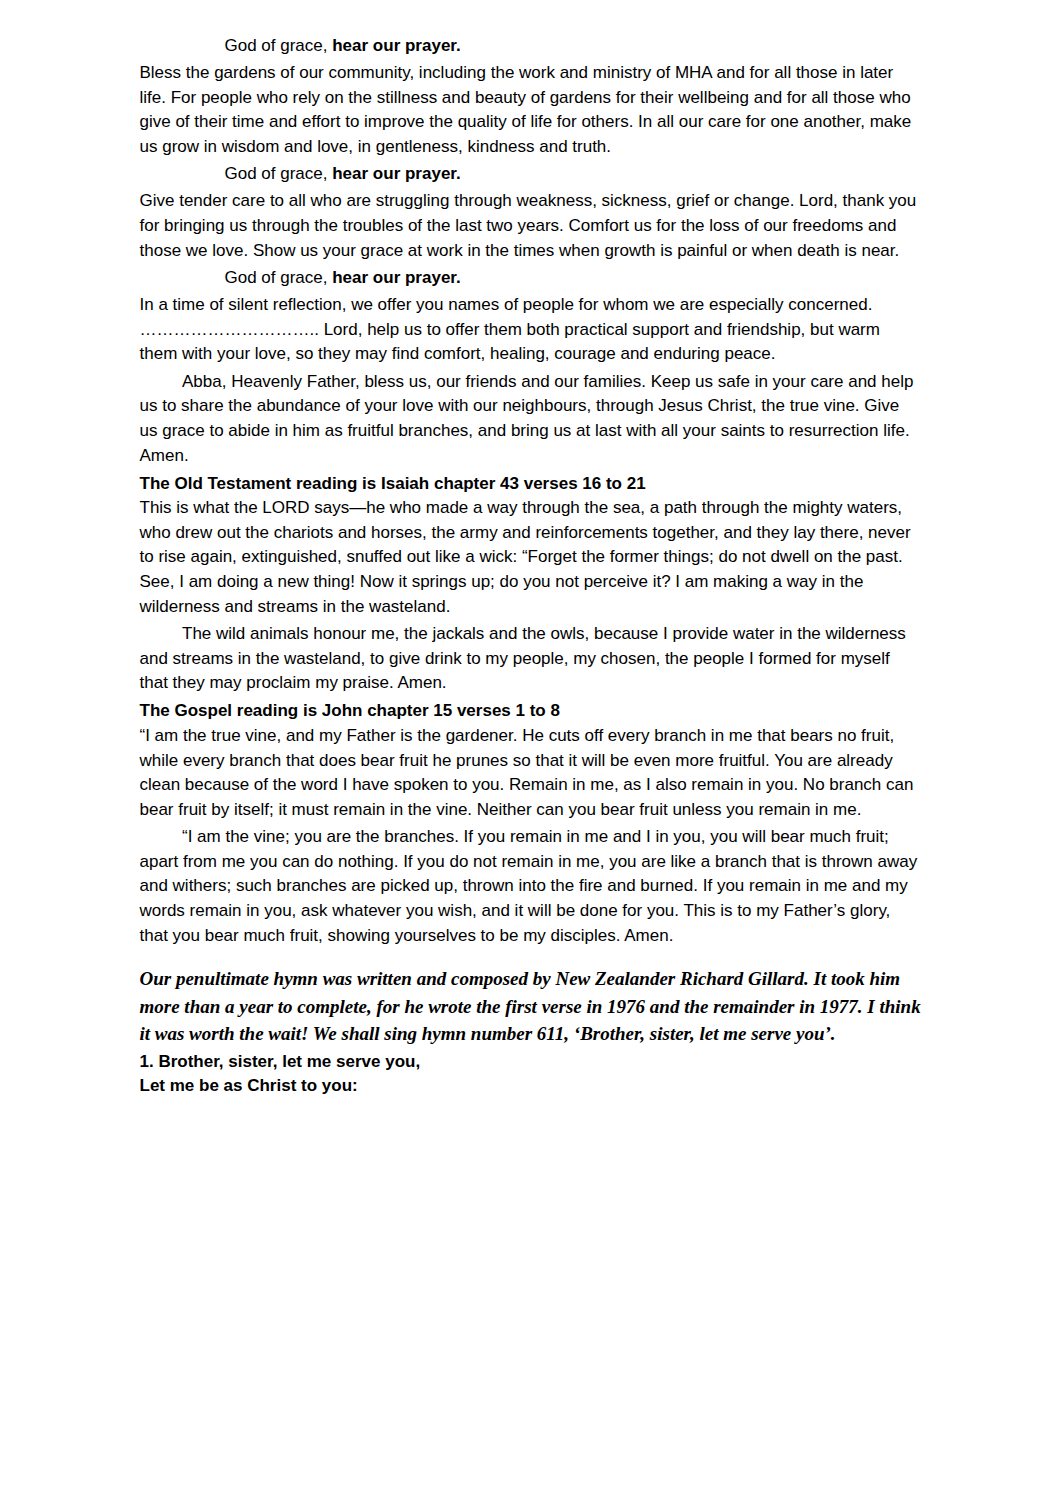God of grace, hear our prayer.
Bless the gardens of our community, including the work and ministry of MHA and for all those in later life. For people who rely on the stillness and beauty of gardens for their wellbeing and for all those who give of their time and effort to improve the quality of life for others. In all our care for one another, make us grow in wisdom and love, in gentleness, kindness and truth.
God of grace, hear our prayer.
Give tender care to all who are struggling through weakness, sickness, grief or change. Lord, thank you for bringing us through the troubles of the last two years. Comfort us for the loss of our freedoms and those we love. Show us your grace at work in the times when growth is painful or when death is near.
God of grace, hear our prayer.
In a time of silent reflection, we offer you names of people for whom we are especially concerned. ………………………….. Lord, help us to offer them both practical support and friendship, but warm them with your love, so they may find comfort, healing, courage and enduring peace.
Abba, Heavenly Father, bless us, our friends and our families. Keep us safe in your care and help us to share the abundance of your love with our neighbours, through Jesus Christ, the true vine. Give us grace to abide in him as fruitful branches, and bring us at last with all your saints to resurrection life. Amen.
The Old Testament reading is Isaiah chapter 43 verses 16 to 21
This is what the LORD says—he who made a way through the sea, a path through the mighty waters, who drew out the chariots and horses, the army and reinforcements together, and they lay there, never to rise again, extinguished, snuffed out like a wick: “Forget the former things; do not dwell on the past. See, I am doing a new thing! Now it springs up; do you not perceive it? I am making a way in the wilderness and streams in the wasteland.
The wild animals honour me, the jackals and the owls, because I provide water in the wilderness and streams in the wasteland, to give drink to my people, my chosen, the people I formed for myself that they may proclaim my praise. Amen.
The Gospel reading is John chapter 15 verses 1 to 8
“I am the true vine, and my Father is the gardener. He cuts off every branch in me that bears no fruit, while every branch that does bear fruit he prunes so that it will be even more fruitful. You are already clean because of the word I have spoken to you. Remain in me, as I also remain in you. No branch can bear fruit by itself; it must remain in the vine. Neither can you bear fruit unless you remain in me.
“I am the vine; you are the branches. If you remain in me and I in you, you will bear much fruit; apart from me you can do nothing. If you do not remain in me, you are like a branch that is thrown away and withers; such branches are picked up, thrown into the fire and burned. If you remain in me and my words remain in you, ask whatever you wish, and it will be done for you. This is to my Father’s glory, that you bear much fruit, showing yourselves to be my disciples. Amen.
Our penultimate hymn was written and composed by New Zealander Richard Gillard. It took him more than a year to complete, for he wrote the first verse in 1976 and the remainder in 1977. I think it was worth the wait! We shall sing hymn number 611, ‘Brother, sister, let me serve you’.
1. Brother, sister, let me serve you,
Let me be as Christ to you: